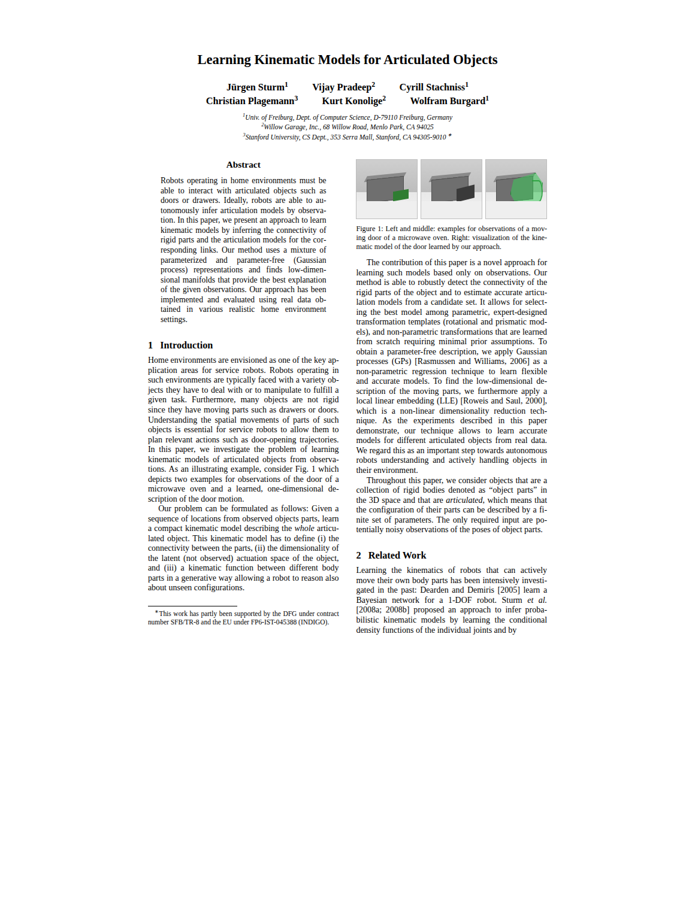Learning Kinematic Models for Articulated Objects
Jürgen Sturm1 Vijay Pradeep2 Cyrill Stachniss1
Christian Plagemann3 Kurt Konolige2 Wolfram Burgard1
1Univ. of Freiburg, Dept. of Computer Science, D-79110 Freiburg, Germany
2Willow Garage, Inc., 68 Willow Road, Menlo Park, CA 94025
3Stanford University, CS Dept., 353 Serra Mall, Stanford, CA 94305-9010 ∗
Abstract
Robots operating in home environments must be able to interact with articulated objects such as doors or drawers. Ideally, robots are able to autonomously infer articulation models by observation. In this paper, we present an approach to learn kinematic models by inferring the connectivity of rigid parts and the articulation models for the corresponding links. Our method uses a mixture of parameterized and parameter-free (Gaussian process) representations and finds low-dimensional manifolds that provide the best explanation of the given observations. Our approach has been implemented and evaluated using real data obtained in various realistic home environment settings.
1 Introduction
Home environments are envisioned as one of the key application areas for service robots. Robots operating in such environments are typically faced with a variety objects they have to deal with or to manipulate to fulfill a given task. Furthermore, many objects are not rigid since they have moving parts such as drawers or doors. Understanding the spatial movements of parts of such objects is essential for service robots to allow them to plan relevant actions such as door-opening trajectories. In this paper, we investigate the problem of learning kinematic models of articulated objects from observations. As an illustrating example, consider Fig. 1 which depicts two examples for observations of the door of a microwave oven and a learned, one-dimensional description of the door motion.
Our problem can be formulated as follows: Given a sequence of locations from observed objects parts, learn a compact kinematic model describing the whole articulated object. This kinematic model has to define (i) the connectivity between the parts, (ii) the dimensionality of the latent (not observed) actuation space of the object, and (iii) a kinematic function between different body parts in a generative way allowing a robot to reason also about unseen configurations.
∗This work has partly been supported by the DFG under contract number SFB/TR-8 and the EU under FP6-IST-045388 (INDIGO).
Figure 1: Left and middle: examples for observations of a moving door of a microwave oven. Right: visualization of the kinematic model of the door learned by our approach.
The contribution of this paper is a novel approach for learning such models based only on observations. Our method is able to robustly detect the connectivity of the rigid parts of the object and to estimate accurate articulation models from a candidate set. It allows for selecting the best model among parametric, expert-designed transformation templates (rotational and prismatic models), and non-parametric transformations that are learned from scratch requiring minimal prior assumptions. To obtain a parameter-free description, we apply Gaussian processes (GPs) [Rasmussen and Williams, 2006] as a non-parametric regression technique to learn flexible and accurate models. To find the low-dimensional description of the moving parts, we furthermore apply a local linear embedding (LLE) [Roweis and Saul, 2000], which is a non-linear dimensionality reduction technique. As the experiments described in this paper demonstrate, our technique allows to learn accurate models for different articulated objects from real data. We regard this as an important step towards autonomous robots understanding and actively handling objects in their environment.
Throughout this paper, we consider objects that are a collection of rigid bodies denoted as “object parts” in the 3D space and that are articulated, which means that the configuration of their parts can be described by a finite set of parameters. The only required input are potentially noisy observations of the poses of object parts.
2 Related Work
Learning the kinematics of robots that can actively move their own body parts has been intensively investigated in the past: Dearden and Demiris [2005] learn a Bayesian network for a 1-DOF robot. Sturm et al. [2008a; 2008b] proposed an approach to infer probabilistic kinematic models by learning the conditional density functions of the individual joints and by